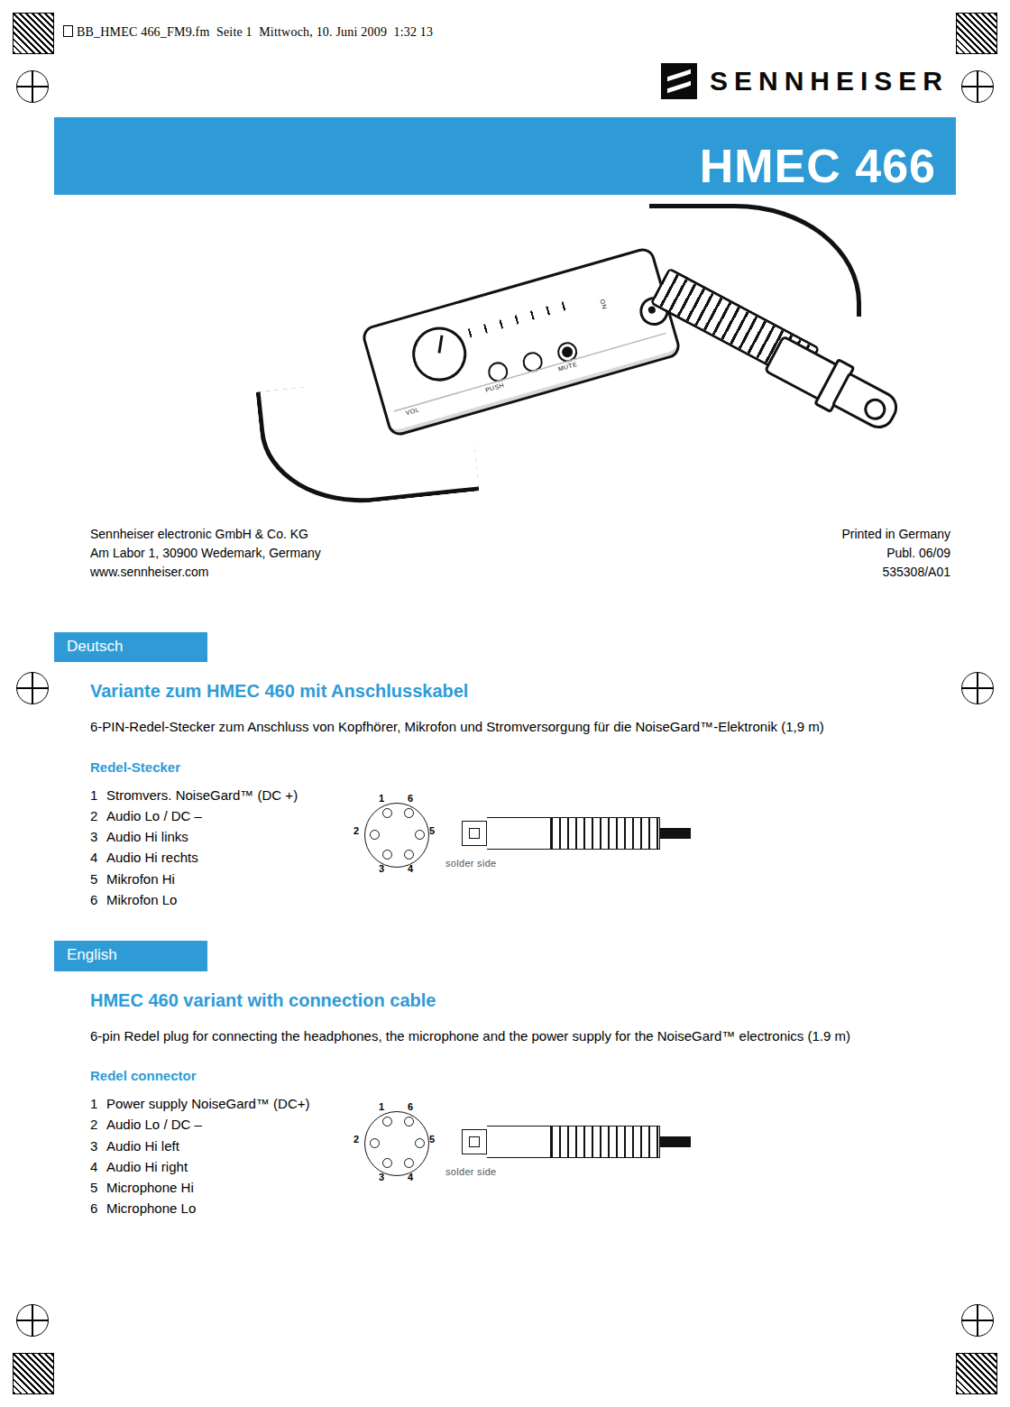BB_HMEC 466_FM9.fm Seite 1 Mittwoch, 10. Juni 2009 1:32 13
SENNHEISER
HMEC 466
Push
Mute
On
Vol
Sennheiser electronic GmbH & Co. KG
Am Labor 1, 30900 Wedemark, Germany
www.sennheiser.com
Printed in Germany
Publ. 06/09
535308/A01
Deutsch
Variante zum HMEC 460 mit Anschlusskabel
6-PIN-Redel-Stecker zum Anschluss von Kopfhörer, Mikrofon und Stromversorgung für die NoiseGard™-Elektronik (1,9 m)
Redel-Stecker
1 Stromvers. NoiseGard™ (DC +)
2 Audio Lo / DC –
3 Audio Hi links
4 Audio Hi rechts
5 Mikrofon Hi
6 Mikrofon Lo
1
2
3
4
5
6
solder side
English
HMEC 460 variant with connection cable
6-pin Redel plug for connecting the headphones, the microphone and the power supply for the NoiseGard™ electronics (1.9 m)
Redel connector
1 Power supply NoiseGard™ (DC+)
2 Audio Lo / DC –
3 Audio Hi left
4 Audio Hi right
5 Microphone Hi
6 Microphone Lo
1
2
3
4
5
6
solder side